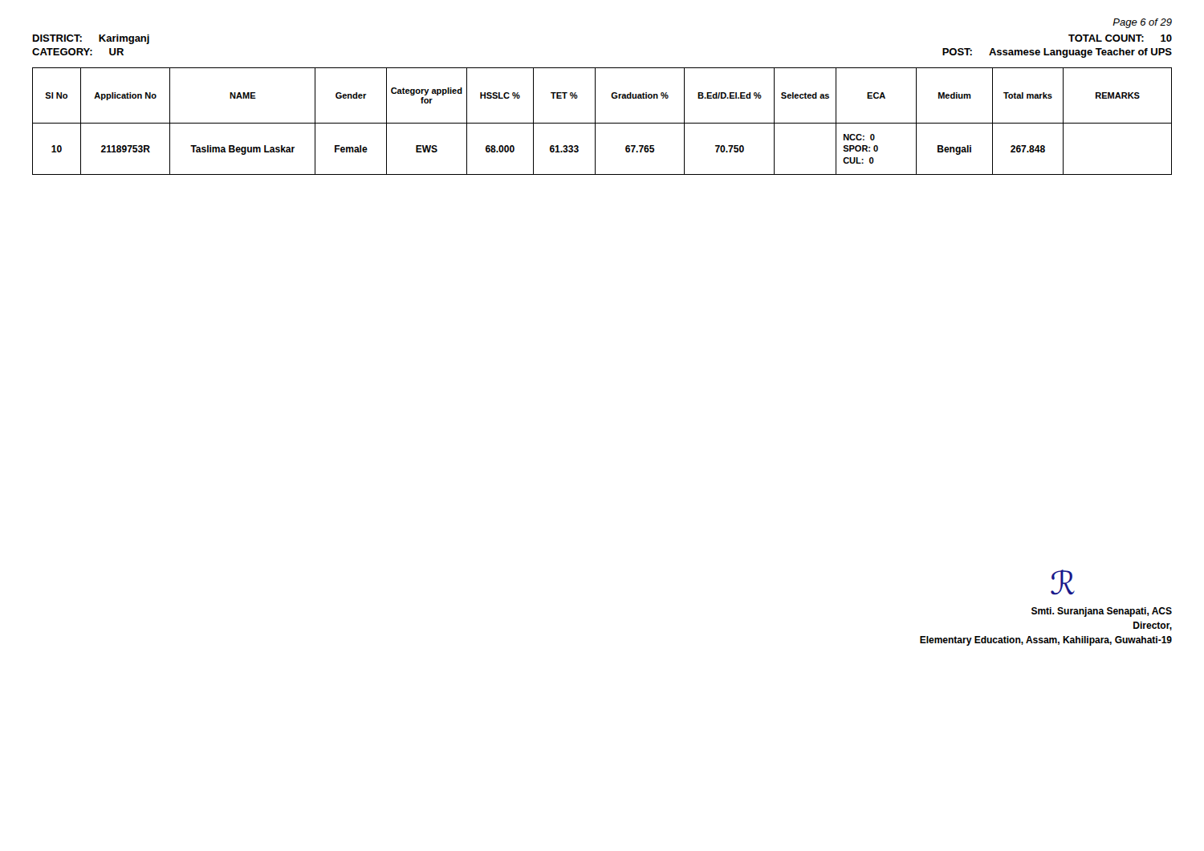Page 6 of 29
DISTRICT: Karimganj
TOTAL COUNT: 10
CATEGORY: UR
POST: Assamese Language Teacher of UPS
| Sl No | Application No | NAME | Gender | Category applied for | HSSLC % | TET % | Graduation % | B.Ed/D.El.Ed % | Selected as | ECA | Medium | Total marks | REMARKS |
| --- | --- | --- | --- | --- | --- | --- | --- | --- | --- | --- | --- | --- | --- |
| 10 | 21189753R | Taslima Begum Laskar | Female | EWS | 68.000 | 61.333 | 67.765 | 70.750 | | NCC: 0 SPOR: 0 CUL: 0 | Bengali | 267.848 | |
ℛ
Smti. Suranjana Senapati, ACS
Director,
Elementary Education, Assam, Kahilipara, Guwahati-19